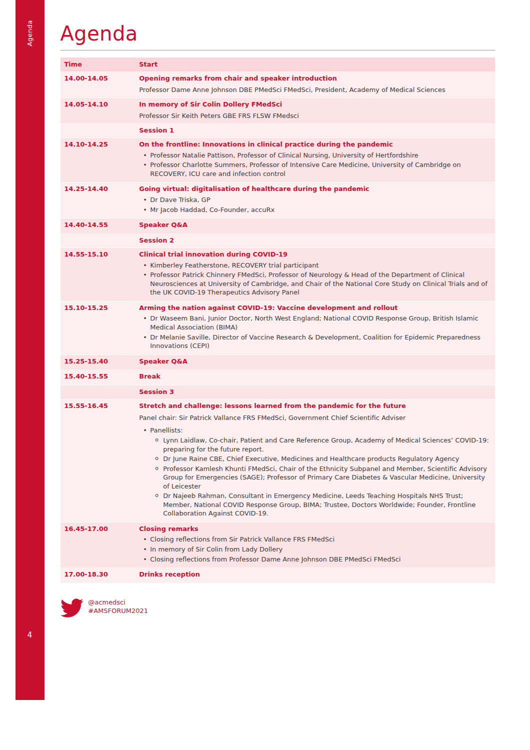Agenda 4
Agenda
| Time | Start |
| --- | --- |
| 14.00-14.05 | Opening remarks from chair and speaker introduction Professor Dame Anne Johnson DBE PMedSci FMedSci, President, Academy of Medical Sciences |
| 14.05-14.10 | In memory of Sir Colin Dollery FMedSci Professor Sir Keith Peters GBE FRS FLSW FMedsci |
| | Session 1 |
| 14.10-14.25 | On the frontline: Innovations in clinical practice during the pandemic Professor Natalie Pattison, Professor of Clinical Nursing, University of Hertfordshire Professor Charlotte Summers, Professor of Intensive Care Medicine, University of Cambridge on RECOVERY, ICU care and infection control |
| 14.25-14.40 | Going virtual: digitalisation of healthcare during the pandemic Dr Dave Triska, GP Mr Jacob Haddad, Co-Founder, accuRx |
| 14.40-14.55 | Speaker Q&A |
| | Session 2 |
| 14.55-15.10 | Clinical trial innovation during COVID-19 Kimberley Featherstone, RECOVERY trial participant Professor Patrick Chinnery FMedSci, Professor of Neurology & Head of the Department of Clinical Neurosciences at University of Cambridge, and Chair of the National Core Study on Clinical Trials and of the UK COVID-19 Therapeutics Advisory Panel |
| 15.10-15.25 | Arming the nation against COVID-19: Vaccine development and rollout Dr Waseem Bani, Junior Doctor, North West England; National COVID Response Group, British Islamic Medical Association (BIMA) Dr Melanie Saville, Director of Vaccine Research & Development, Coalition for Epidemic Preparedness Innovations (CEPI) |
| 15.25-15.40 | Speaker Q&A |
| 15.40-15.55 | Break |
| | Session 3 |
| 15.55-16.45 | Stretch and challenge: lessons learned from the pandemic for the future Panel chair: Sir Patrick Vallance FRS FMedSci, Government Chief Scientific Adviser Panellists: Lynn Laidlaw, Co-chair, Patient and Care Reference Group, Academy of Medical Sciences’ COVID-19: preparing for the future report. Dr June Raine CBE, Chief Executive, Medicines and Healthcare products Regulatory Agency Professor Kamlesh Khunti FMedSci, Chair of the Ethnicity Subpanel and Member, Scientific Advisory Group for Emergencies (SAGE); Professor of Primary Care Diabetes & Vascular Medicine, University of Leicester Dr Najeeb Rahman, Consultant in Emergency Medicine, Leeds Teaching Hospitals NHS Trust; Member, National COVID Response Group, BIMA; Trustee, Doctors Worldwide; Founder, Frontline Collaboration Against COVID-19. |
| 16.45-17.00 | Closing remarks Closing reflections from Sir Patrick Vallance FRS FMedSci In memory of Sir Colin from Lady Dollery Closing reflections from Professor Dame Anne Johnson DBE PMedSci FMedSci |
| 17.00-18.30 | Drinks reception |
@acmedsci
#AMSFORUM2021